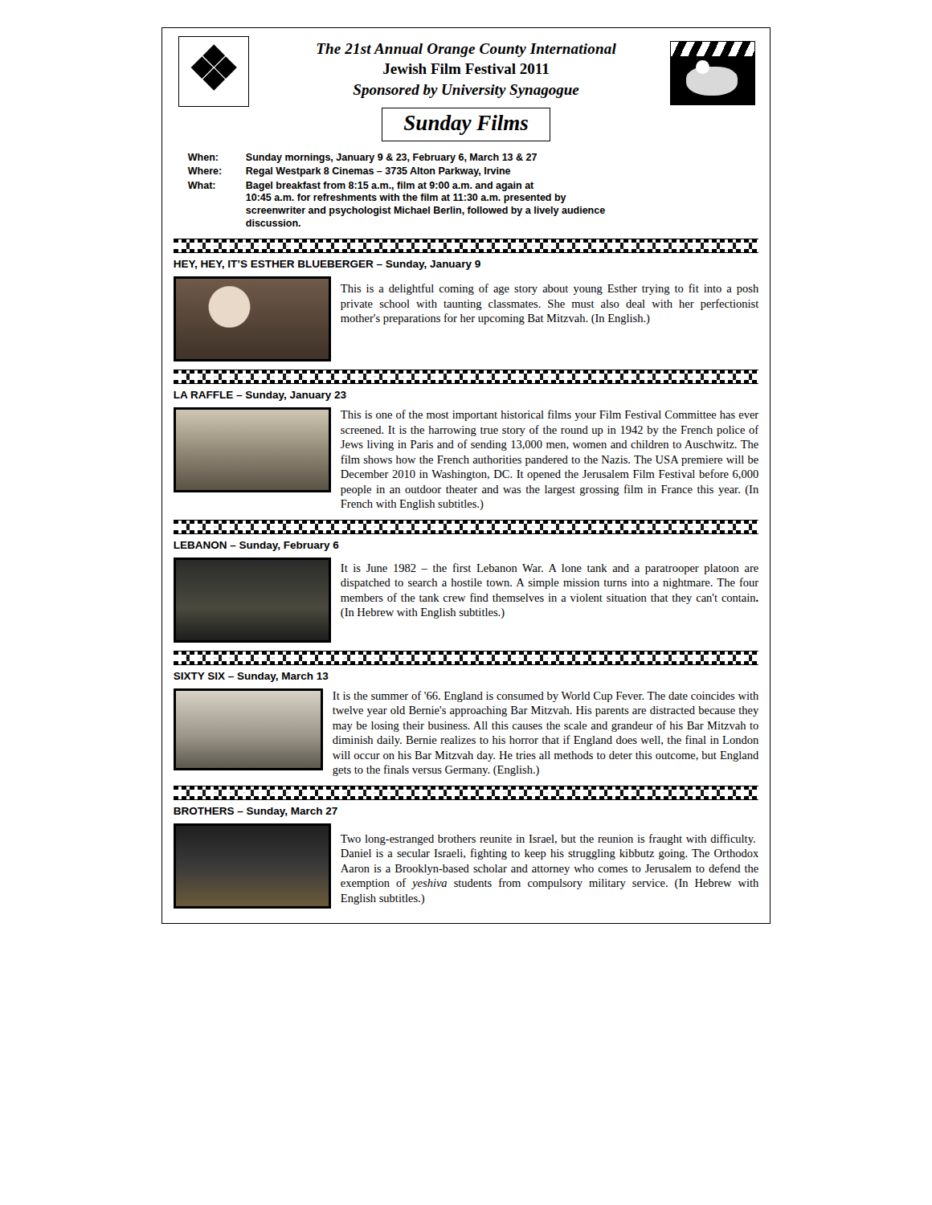❖
The 21st Annual Orange County International
Jewish Film Festival 2011
Sponsored by University Synagogue
Sunday Films
| When: | Sunday mornings, January 9 & 23, February 6, March 13 & 27 |
| Where: | Regal Westpark 8 Cinemas – 3735 Alton Parkway, Irvine |
| What: | Bagel breakfast from 8:15 a.m., film at 9:00 a.m. and again at 10:45 a.m. for refreshments with the film at 11:30 a.m. presented by screenwriter and psychologist Michael Berlin, followed by a lively audience discussion. |
HEY, HEY, IT’S ESTHER BLUEBERGER – Sunday, January 9
This is a delightful coming of age story about young Esther trying to fit into a posh private school with taunting classmates. She must also deal with her perfectionist mother's preparations for her upcoming Bat Mitzvah. (In English.)
LA RAFFLE – Sunday, January 23
This is one of the most important historical films your Film Festival Committee has ever screened. It is the harrowing true story of the round up in 1942 by the French police of Jews living in Paris and of sending 13,000 men, women and children to Auschwitz. The film shows how the French authorities pandered to the Nazis. The USA premiere will be December 2010 in Washington, DC. It opened the Jerusalem Film Festival before 6,000 people in an outdoor theater and was the largest grossing film in France this year. (In French with English subtitles.)
LEBANON – Sunday, February 6
It is June 1982 – the first Lebanon War. A lone tank and a paratrooper platoon are dispatched to search a hostile town. A simple mission turns into a nightmare. The four members of the tank crew find themselves in a violent situation that they can't contain. (In Hebrew with English subtitles.)
SIXTY SIX – Sunday, March 13
It is the summer of '66. England is consumed by World Cup Fever. The date coincides with twelve year old Bernie's approaching Bar Mitzvah. His parents are distracted because they may be losing their business. All this causes the scale and grandeur of his Bar Mitzvah to diminish daily. Bernie realizes to his horror that if England does well, the final in London will occur on his Bar Mitzvah day. He tries all methods to deter this outcome, but England gets to the finals versus Germany. (English.)
BROTHERS – Sunday, March 27
Two long-estranged brothers reunite in Israel, but the reunion is fraught with difficulty. Daniel is a secular Israeli, fighting to keep his struggling kibbutz going. The Orthodox Aaron is a Brooklyn-based scholar and attorney who comes to Jerusalem to defend the exemption of yeshiva students from compulsory military service. (In Hebrew with English subtitles.)